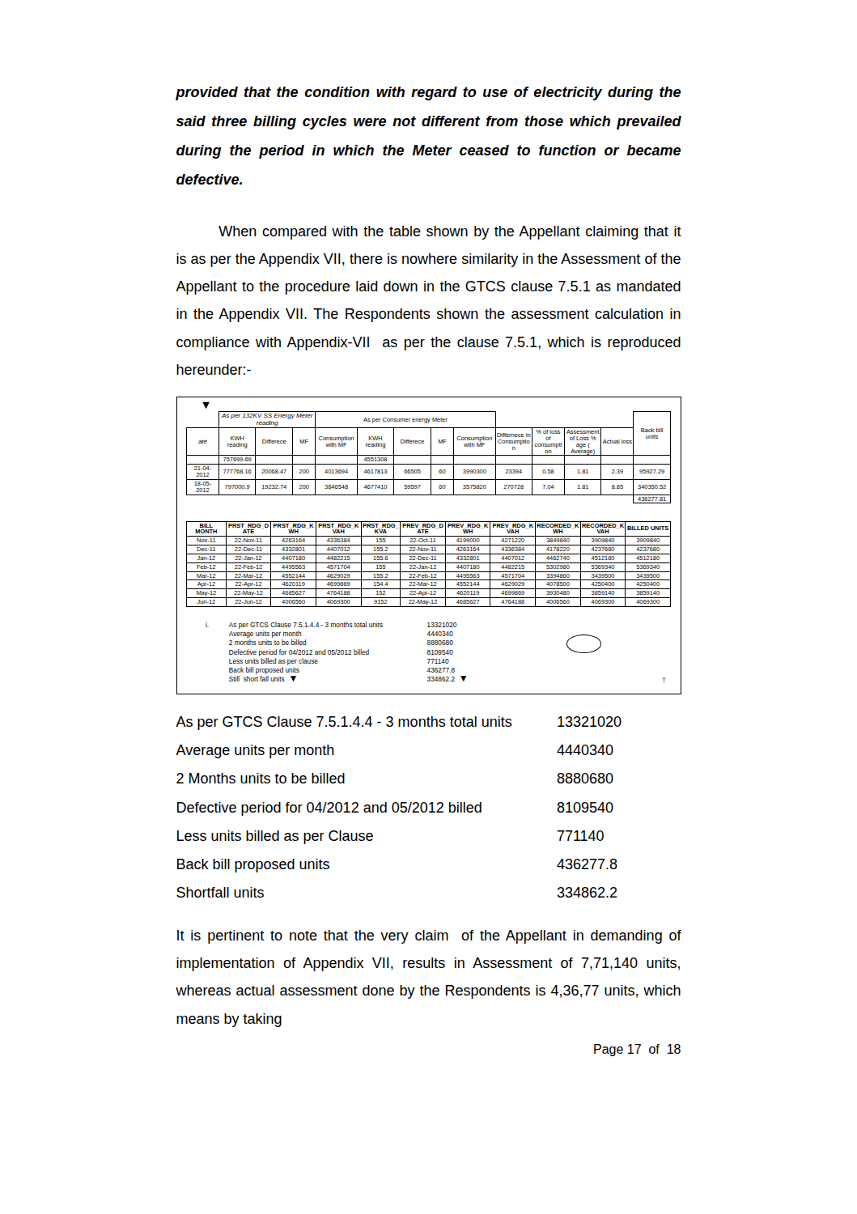provided that the condition with regard to use of electricity during the said three billing cycles were not different from those which prevailed during the period in which the Meter ceased to function or became defective.
When compared with the table shown by the Appellant claiming that it is as per the Appendix VII, there is nowhere similarity in the Assessment of the Appellant to the procedure laid down in the GTCS clause 7.5.1 as mandated in the Appendix VII. The Respondents shown the assessment calculation in compliance with Appendix-VII as per the clause 7.5.1, which is reproduced hereunder:-
▼
| | As per 132KV SS Energy Meter reading | As per Consumer energy Meter | | | | | Back bill units |
| ate | KWH reading | Differece | MF | Consumption with MF | KWH reading | Differece | MF | Consumption with MF | Differnece in Consumption | % of loss of consumption | Assessment of Loss % age ( Average) | Actual loss |
| | 757699.69 | | | | 4551308 | | | | | | | | |
| 21-04-2012 | 777768.16 | 20068.47 | 200 | 4013694 | 4617813 | 66505 | 60 | 3990300 | 23394 | 0.58 | 1.81 | 2.39 | 95927.29 |
| 18-05-2012 | 797000.9 | 19232.74 | 200 | 3846548 | 4677410 | 59597 | 60 | 3575820 | 270728 | 7.04 | 1.81 | 8.85 | 340350.52 |
| | | | | | | | | | | | | | 436277.81 |
| BILL MONTH | PRST_RDG_DATE | PRST_RDG_KWH | PRST_RDG_KVAH | PRST_RDG_KVA | PREV_RDG_DATE | PREV_RDG_KWH | PREV_RDG_KVAH | RECORDED_KWH | RECORDED_KVAH | BILLED UNITS |
| --- | --- | --- | --- | --- | --- | --- | --- | --- | --- | --- |
| Nov-11 | 22-Nov-11 | 4263164 | 4336384 | 155 | 22-Oct-11 | 4199000 | 4271220 | 3849840 | 3909840 | 3909840 |
| Dec-11 | 22-Dec-11 | 4332801 | 4407012 | 155.2 | 22-Nov-11 | 4263164 | 4336384 | 4178220 | 4237680 | 4237680 |
| Jan-12 | 22-Jan-12 | 4407180 | 4482215 | 155.6 | 22-Dec-11 | 4332801 | 4407012 | 4462740 | 4512180 | 4512180 |
| Feb-12 | 22-Feb-12 | 4495563 | 4571704 | 155 | 22-Jan-12 | 4407180 | 4482215 | 5302980 | 5369340 | 5369340 |
| Mar-12 | 22-Mar-12 | 4552144 | 4629029 | 155.2 | 22-Feb-12 | 4495563 | 4571704 | 3394860 | 3439500 | 3439500 |
| Apr-12 | 22-Apr-12 | 4620119 | 4699869 | 154.4 | 22-Mar-12 | 4552144 | 4629029 | 4078500 | 4250400 | 4250400 |
| May-12 | 22-May-12 | 4685627 | 4764188 | 152 | 22-Apr-12 | 4620119 | 4699869 | 3930480 | 3859140 | 3859140 |
| Jun-12 | 22-Jun-12 | 4006560 | 4069300 | 9152 | 22-May-12 | 4685627 | 4764188 | 4006560 | 4069300 | 4069300 |
i.
As per GTCS Clause 7.5.1.4.4 - 3 months total units 13321020
Average units per month 4440340
2 months units to be billed 8880680
Defective period for 04/2012 and 05/2012 billed 8109540
Less units billed as per clause 771140
Back bill proposed units 436277.8
Still short fall units▼334862.2▼
↑
As per GTCS Clause 7.5.1.4.4 - 3 months total units 13321020
Average units per month 4440340
2 Months units to be billed 8880680
Defective period for 04/2012 and 05/2012 billed 8109540
Less units billed as per Clause 771140
Back bill proposed units 436277.8
Shortfall units 334862.2
It is pertinent to note that the very claim of the Appellant in demanding of implementation of Appendix VII, results in Assessment of 7,71,140 units, whereas actual assessment done by the Respondents is 4,36,77 units, which means by taking
Page 17 of 18